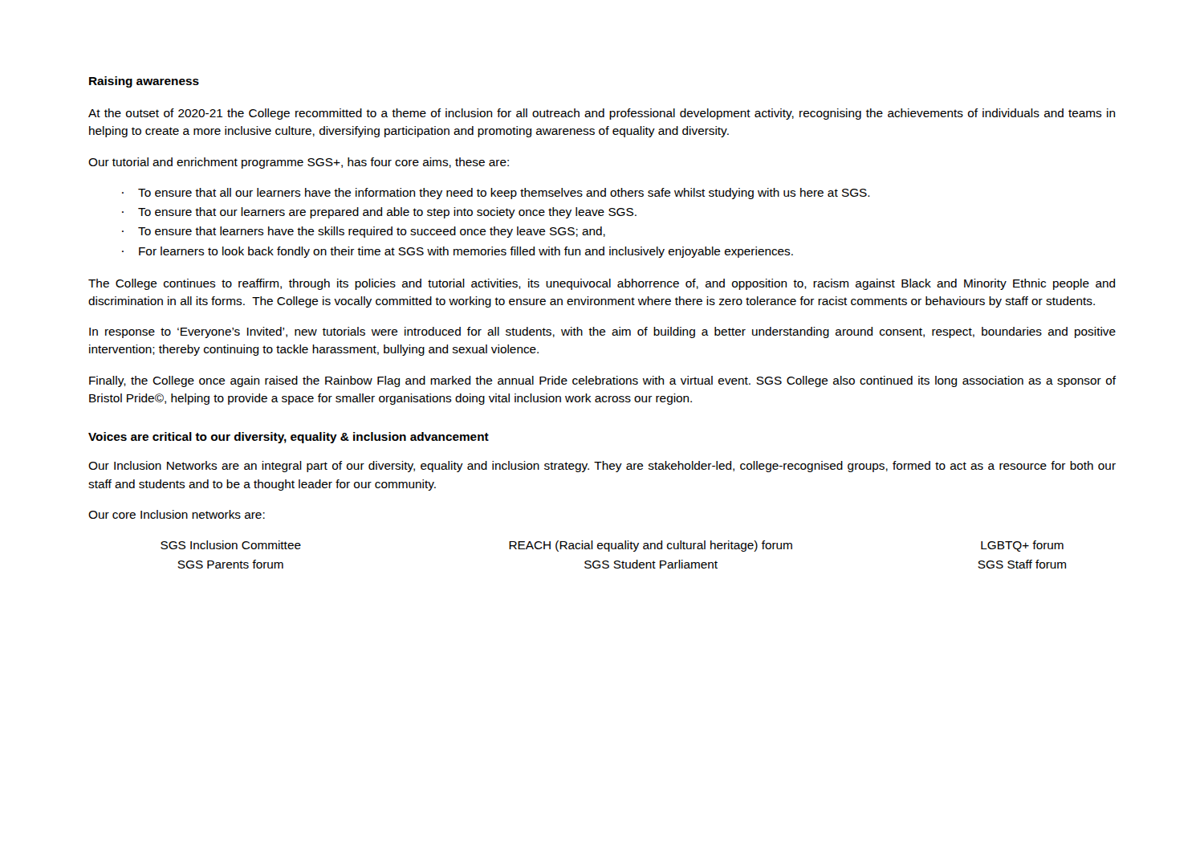Raising awareness
At the outset of 2020-21 the College recommitted to a theme of inclusion for all outreach and professional development activity, recognising the achievements of individuals and teams in helping to create a more inclusive culture, diversifying participation and promoting awareness of equality and diversity.
Our tutorial and enrichment programme SGS+, has four core aims, these are:
To ensure that all our learners have the information they need to keep themselves and others safe whilst studying with us here at SGS.
To ensure that our learners are prepared and able to step into society once they leave SGS.
To ensure that learners have the skills required to succeed once they leave SGS; and,
For learners to look back fondly on their time at SGS with memories filled with fun and inclusively enjoyable experiences.
The College continues to reaffirm, through its policies and tutorial activities, its unequivocal abhorrence of, and opposition to, racism against Black and Minority Ethnic people and discrimination in all its forms. The College is vocally committed to working to ensure an environment where there is zero tolerance for racist comments or behaviours by staff or students.
In response to ‘Everyone’s Invited’, new tutorials were introduced for all students, with the aim of building a better understanding around consent, respect, boundaries and positive intervention; thereby continuing to tackle harassment, bullying and sexual violence.
Finally, the College once again raised the Rainbow Flag and marked the annual Pride celebrations with a virtual event. SGS College also continued its long association as a sponsor of Bristol Pride©, helping to provide a space for smaller organisations doing vital inclusion work across our region.
Voices are critical to our diversity, equality & inclusion advancement
Our Inclusion Networks are an integral part of our diversity, equality and inclusion strategy. They are stakeholder-led, college-recognised groups, formed to act as a resource for both our staff and students and to be a thought leader for our community.
Our core Inclusion networks are:
| SGS Inclusion Committee | REACH (Racial equality and cultural heritage) forum | LGBTQ+ forum |
| SGS Parents forum | SGS Student Parliament | SGS Staff forum |